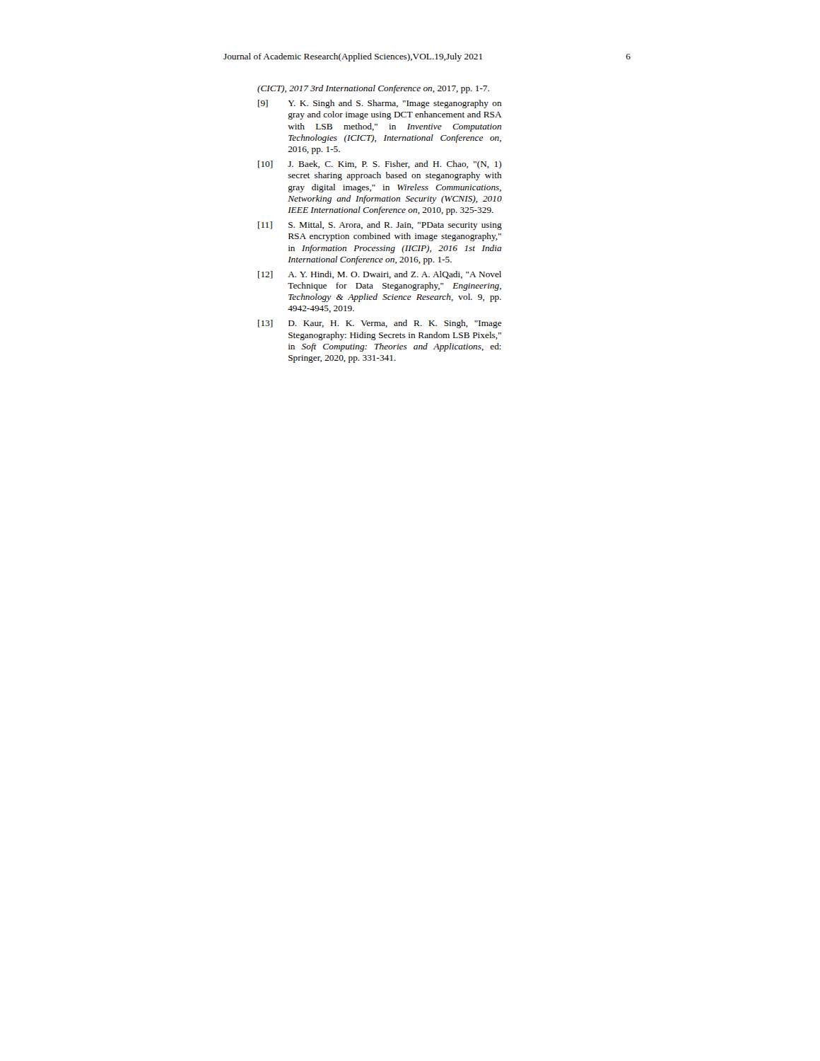Journal of Academic Research(Applied Sciences),VOL.19,July 2021 6
(CICT), 2017 3rd International Conference on, 2017, pp. 1-7.
[9] Y. K. Singh and S. Sharma, "Image steganography on gray and color image using DCT enhancement and RSA with LSB method," in Inventive Computation Technologies (ICICT), International Conference on, 2016, pp. 1-5.
[10] J. Baek, C. Kim, P. S. Fisher, and H. Chao, "(N, 1) secret sharing approach based on steganography with gray digital images," in Wireless Communications, Networking and Information Security (WCNIS), 2010 IEEE International Conference on, 2010, pp. 325-329.
[11] S. Mittal, S. Arora, and R. Jain, "PData security using RSA encryption combined with image steganography," in Information Processing (IICIP), 2016 1st India International Conference on, 2016, pp. 1-5.
[12] A. Y. Hindi, M. O. Dwairi, and Z. A. AlQadi, "A Novel Technique for Data Steganography," Engineering, Technology & Applied Science Research, vol. 9, pp. 4942-4945, 2019.
[13] D. Kaur, H. K. Verma, and R. K. Singh, "Image Steganography: Hiding Secrets in Random LSB Pixels," in Soft Computing: Theories and Applications, ed: Springer, 2020, pp. 331-341.